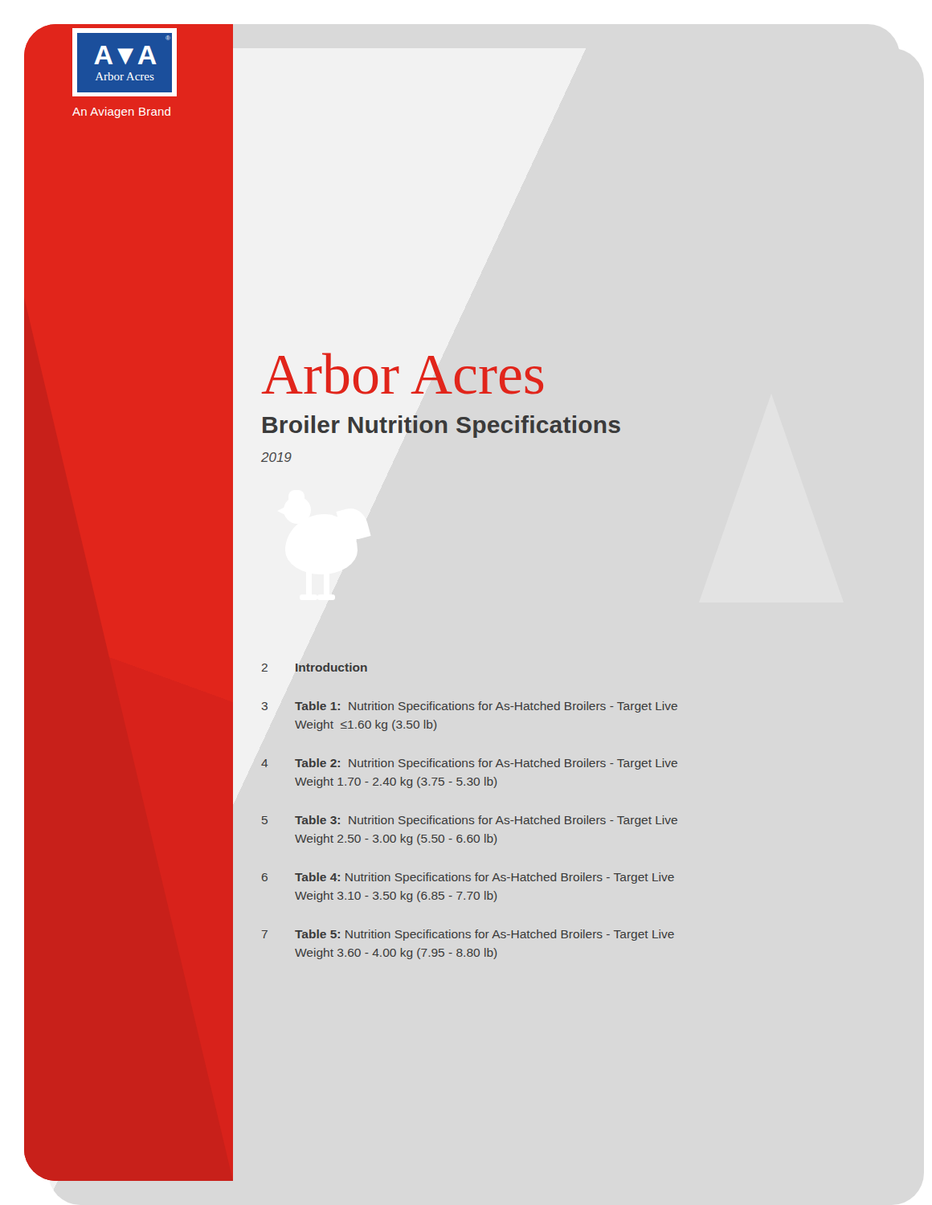® A▼A Arbor Acres
An Aviagen Brand
Arbor Acres
Broiler Nutrition Specifications
2019
2 Introduction
3 Table 1: Nutrition Specifications for As-Hatched Broilers - Target Live Weight ≤1.60 kg (3.50 lb)
4 Table 2: Nutrition Specifications for As-Hatched Broilers - Target Live Weight 1.70 - 2.40 kg (3.75 - 5.30 lb)
5 Table 3: Nutrition Specifications for As-Hatched Broilers - Target Live Weight 2.50 - 3.00 kg (5.50 - 6.60 lb)
6 Table 4: Nutrition Specifications for As-Hatched Broilers - Target Live Weight 3.10 - 3.50 kg (6.85 - 7.70 lb)
7 Table 5: Nutrition Specifications for As-Hatched Broilers - Target Live Weight 3.60 - 4.00 kg (7.95 - 8.80 lb)